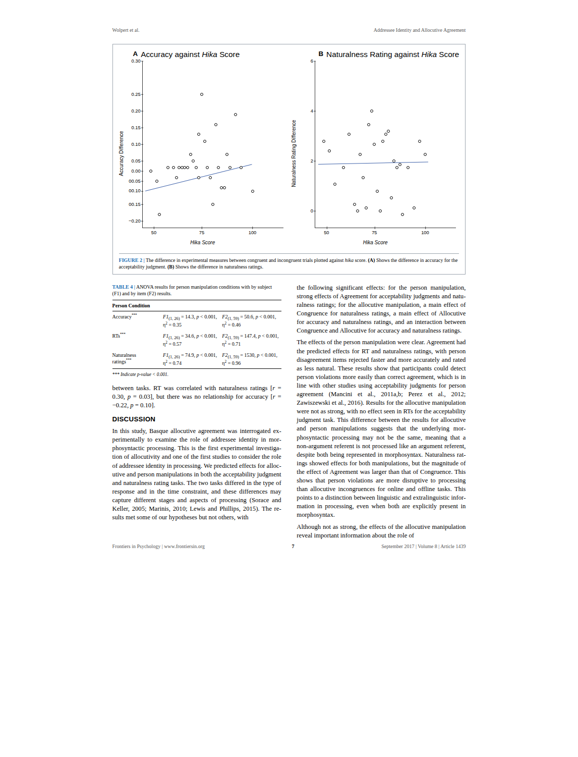Wolpert et al.
Addressee Identity and Allocutive Agreement
A Accuracy against Hika Score B Naturalness Rating against Hika Score
Accuracy Difference
0.30
0.25
0.20
0.15
0.10
0.05
0.00
00.05
00.10
00.15
−0.20
50
75
100
Hika Score
Naturalness Rating Difference
6
4
2
0
50
75
100
Hika Score
FIGURE 2 | The difference in experimental measures between congruent and incongruent trials plotted against hika score. (A) Shows the difference in accuracy for the acceptability judgment. (B) Shows the difference in naturalness ratings.
TABLE 4 | ANOVA results for person manipulation conditions with by subject (F1) and by item (F2) results.
| Person Condition |
| --- |
| Accuracy *** | F1 (1, 26) = 14.3, p < 0.001, η 2 = 0.35 | F2 (1, 59) = 50.6, p < 0.001, η 2 = 0.46 |
| RTs *** | F1 (1, 26) = 34.6, p < 0.001, η 2 = 0.57 | F2 (1, 59) = 147.4, p < 0.001, η 2 = 0.71 |
| Naturalness ratings *** | F1 (1, 26) = 74.9, p < 0.001, η 2 = 0.74 | F2 (1, 59) = 1530, p < 0.001, η 2 = 0.96 |
*** Indicate p-value < 0.001.
between tasks. RT was correlated with naturalness ratings [r = 0.30, p = 0.03], but there was no relationship for accuracy [r = −0.22, p = 0.10].
DISCUSSION
In this study, Basque allocutive agreement was interrogated experimentally to examine the role of addressee identity in morphosyntactic processing. This is the first experimental investigation of allocutivity and one of the first studies to consider the role of addressee identity in processing. We predicted effects for allocutive and person manipulations in both the acceptability judgment and naturalness rating tasks. The two tasks differed in the type of response and in the time constraint, and these differences may capture different stages and aspects of processing (Sorace and Keller, 2005; Marinis, 2010; Lewis and Phillips, 2015). The results met some of our hypotheses but not others, with
the following significant effects: for the person manipulation, strong effects of Agreement for acceptability judgments and naturalness ratings; for the allocutive manipulation, a main effect of Congruence for naturalness ratings, a main effect of Allocutive for accuracy and naturalness ratings, and an interaction between Congruence and Allocutive for accuracy and naturalness ratings.
The effects of the person manipulation were clear. Agreement had the predicted effects for RT and naturalness ratings, with person disagreement items rejected faster and more accurately and rated as less natural. These results show that participants could detect person violations more easily than correct agreement, which is in line with other studies using acceptability judgments for person agreement (Mancini et al., 2011a,b; Perez et al., 2012; Zawiszewski et al., 2016). Results for the allocutive manipulation were not as strong, with no effect seen in RTs for the acceptability judgment task. This difference between the results for allocutive and person manipulations suggests that the underlying morphosyntactic processing may not be the same, meaning that a non-argument referent is not processed like an argument referent, despite both being represented in morphosyntax. Naturalness ratings showed effects for both manipulations, but the magnitude of the effect of Agreement was larger than that of Congruence. This shows that person violations are more disruptive to processing than allocutive incongruences for online and offline tasks. This points to a distinction between linguistic and extralinguistic information in processing, even when both are explicitly present in morphosyntax.
Although not as strong, the effects of the allocutive manipulation reveal important information about the role of
Frontiers in Psychology | www.frontiersin.org
7
September 2017 | Volume 8 | Article 1439